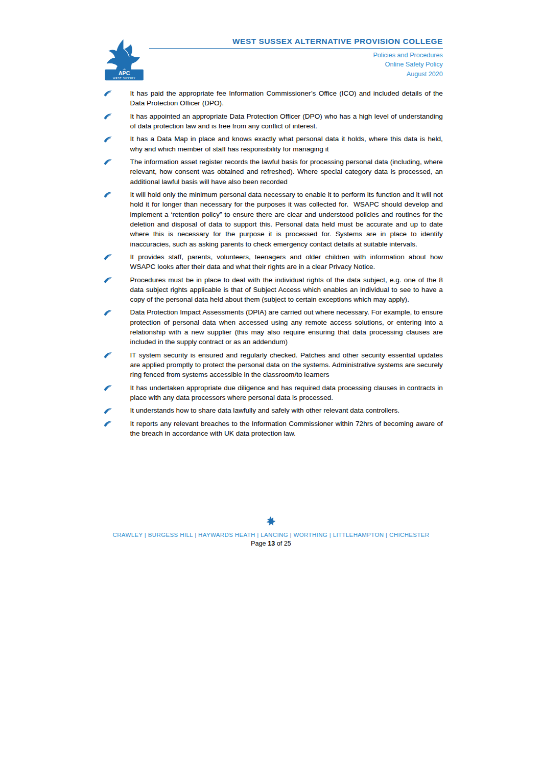APC WEST SUSSEX
West Sussex Alternative Provision College
Policies and Procedures
Online Safety Policy
August 2020
It has paid the appropriate fee Information Commissioner’s Office (ICO) and included details of the Data Protection Officer (DPO).
It has appointed an appropriate Data Protection Officer (DPO) who has a high level of understanding of data protection law and is free from any conflict of interest.
It has a Data Map in place and knows exactly what personal data it holds, where this data is held, why and which member of staff has responsibility for managing it
The information asset register records the lawful basis for processing personal data (including, where relevant, how consent was obtained and refreshed). Where special category data is processed, an additional lawful basis will have also been recorded
It will hold only the minimum personal data necessary to enable it to perform its function and it will not hold it for longer than necessary for the purposes it was collected for. WSAPC should develop and implement a ‘retention policy” to ensure there are clear and understood policies and routines for the deletion and disposal of data to support this. Personal data held must be accurate and up to date where this is necessary for the purpose it is processed for. Systems are in place to identify inaccuracies, such as asking parents to check emergency contact details at suitable intervals.
It provides staff, parents, volunteers, teenagers and older children with information about how WSAPC looks after their data and what their rights are in a clear Privacy Notice.
Procedures must be in place to deal with the individual rights of the data subject, e.g. one of the 8 data subject rights applicable is that of Subject Access which enables an individual to see to have a copy of the personal data held about them (subject to certain exceptions which may apply).
Data Protection Impact Assessments (DPIA) are carried out where necessary. For example, to ensure protection of personal data when accessed using any remote access solutions, or entering into a relationship with a new supplier (this may also require ensuring that data processing clauses are included in the supply contract or as an addendum)
IT system security is ensured and regularly checked. Patches and other security essential updates are applied promptly to protect the personal data on the systems. Administrative systems are securely ring fenced from systems accessible in the classroom/to learners
It has undertaken appropriate due diligence and has required data processing clauses in contracts in place with any data processors where personal data is processed.
It understands how to share data lawfully and safely with other relevant data controllers.
It reports any relevant breaches to the Information Commissioner within 72hrs of becoming aware of the breach in accordance with UK data protection law.
Crawley | Burgess Hill | Haywards Heath | Lancing | Worthing | Littlehampton | Chichester
Page 13 of 25